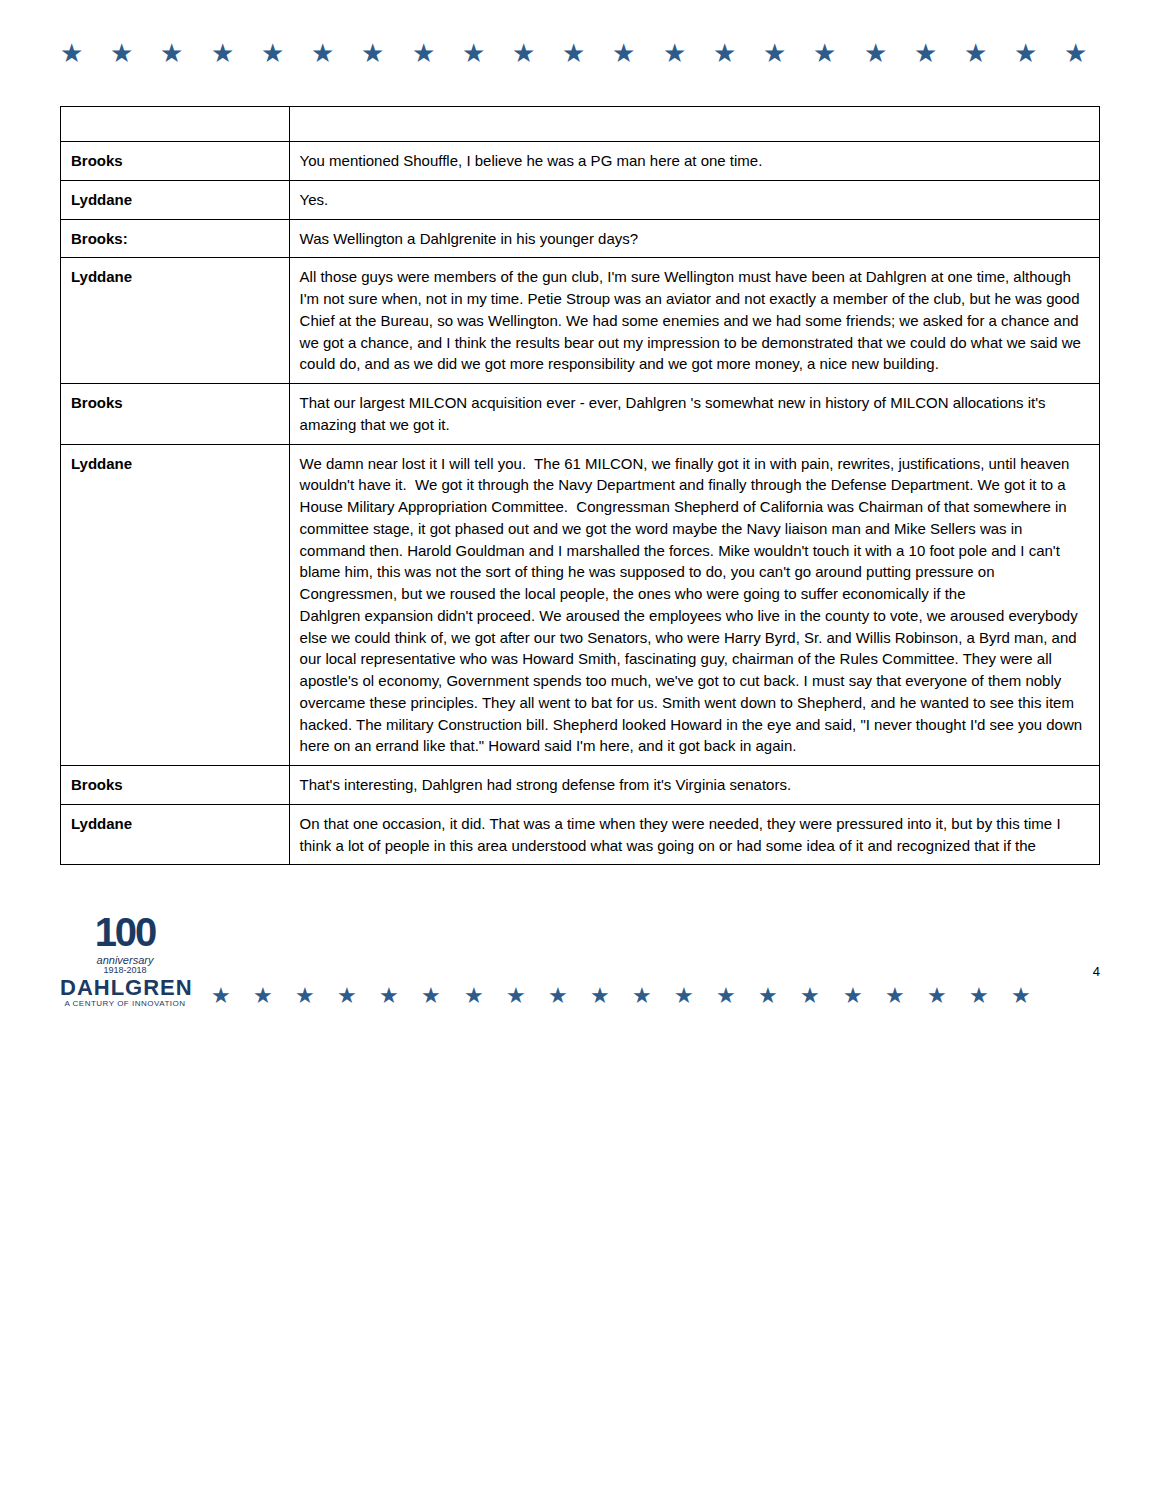★ ★ ★ ★ ★ ★ ★ ★ ★ ★ ★ ★ ★ ★ ★ ★ ★ ★ ★ ★ ★ ★ ★ ★ ★ ★ ★
| Brooks | You mentioned Shouffle, I believe he was a PG man here at one time. |
| Lyddane | Yes. |
| Brooks: | Was Wellington a Dahlgrenite in his younger days? |
| Lyddane | All those guys were members of the gun club, I'm sure Wellington must have been at Dahlgren at one time, although I'm not sure when, not in my time. Petie Stroup was an aviator and not exactly a member of the club, but he was good Chief at the Bureau, so was Wellington. We had some enemies and we had some friends; we asked for a chance and we got a chance, and I think the results bear out my impression to be demonstrated that we could do what we said we could do, and as we did we got more responsibility and we got more money, a nice new building. |
| Brooks | That our largest MILCON acquisition ever - ever, Dahlgren 's somewhat new in history of MILCON allocations it's amazing that we got it. |
| Lyddane | We damn near lost it I will tell you. The 61 MILCON, we finally got it in with pain, rewrites, justifications, until heaven wouldn't have it. We got it through the Navy Department and finally through the Defense Department. We got it to a House Military Appropriation Committee. Congressman Shepherd of California was Chairman of that somewhere in committee stage, it got phased out and we got the word maybe the Navy liaison man and Mike Sellers was in command then. Harold Gouldman and I marshalled the forces. Mike wouldn't touch it with a 10 foot pole and I can't blame him, this was not the sort of thing he was supposed to do, you can't go around putting pressure on Congressmen, but we roused the local people, the ones who were going to suffer economically if the Dahlgren expansion didn't proceed. We aroused the employees who live in the county to vote, we aroused everybody else we could think of, we got after our two Senators, who were Harry Byrd, Sr. and Willis Robinson, a Byrd man, and our local representative who was Howard Smith, fascinating guy, chairman of the Rules Committee. They were all apostle's ol economy, Government spends too much, we've got to cut back. I must say that everyone of them nobly overcame these principles. They all went to bat for us. Smith went down to Shepherd, and he wanted to see this item hacked. The military Construction bill. Shepherd looked Howard in the eye and said, "I never thought I'd see you down here on an errand like that." Howard said I'm here, and it got back in again. |
| Brooks | That's interesting, Dahlgren had strong defense from it's Virginia senators. |
| Lyddane | On that one occasion, it did. That was a time when they were needed, they were pressured into it, but by this time I think a lot of people in this area understood what was going on or had some idea of it and recognized that if the |
100
anniversary
1918-2018
DAHLGREN
A CENTURY OF INNOVATION
★ ★ ★ ★ ★ ★ ★ ★ ★ ★ ★ ★ ★ ★ ★ ★ ★ ★ ★ ★
4